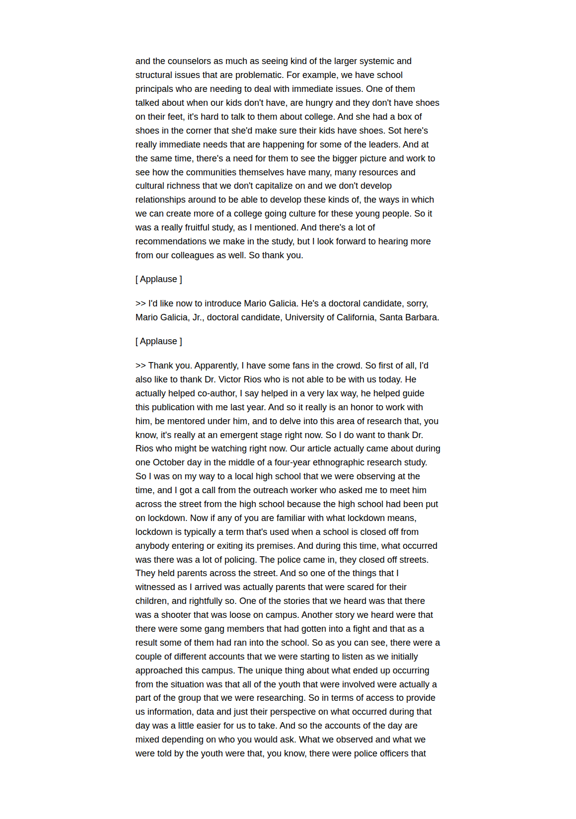and the counselors as much as seeing kind of the larger systemic and structural issues that are problematic. For example, we have school principals who are needing to deal with immediate issues. One of them talked about when our kids don't have, are hungry and they don't have shoes on their feet, it's hard to talk to them about college. And she had a box of shoes in the corner that she'd make sure their kids have shoes. Sot here's really immediate needs that are happening for some of the leaders. And at the same time, there's a need for them to see the bigger picture and work to see how the communities themselves have many, many resources and cultural richness that we don't capitalize on and we don't develop relationships around to be able to develop these kinds of, the ways in which we can create more of a college going culture for these young people. So it was a really fruitful study, as I mentioned. And there's a lot of recommendations we make in the study, but I look forward to hearing more from our colleagues as well. So thank you.
[ Applause ]
>> I'd like now to introduce Mario Galicia. He's a doctoral candidate, sorry, Mario Galicia, Jr., doctoral candidate, University of California, Santa Barbara.
[ Applause ]
>> Thank you. Apparently, I have some fans in the crowd. So first of all, I'd also like to thank Dr. Victor Rios who is not able to be with us today. He actually helped co-author, I say helped in a very lax way, he helped guide this publication with me last year. And so it really is an honor to work with him, be mentored under him, and to delve into this area of research that, you know, it's really at an emergent stage right now. So I do want to thank Dr. Rios who might be watching right now. Our article actually came about during one October day in the middle of a four-year ethnographic research study. So I was on my way to a local high school that we were observing at the time, and I got a call from the outreach worker who asked me to meet him across the street from the high school because the high school had been put on lockdown. Now if any of you are familiar with what lockdown means, lockdown is typically a term that's used when a school is closed off from anybody entering or exiting its premises. And during this time, what occurred was there was a lot of policing. The police came in, they closed off streets. They held parents across the street. And so one of the things that I witnessed as I arrived was actually parents that were scared for their children, and rightfully so. One of the stories that we heard was that there was a shooter that was loose on campus. Another story we heard were that there were some gang members that had gotten into a fight and that as a result some of them had ran into the school. So as you can see, there were a couple of different accounts that we were starting to listen as we initially approached this campus. The unique thing about what ended up occurring from the situation was that all of the youth that were involved were actually a part of the group that we were researching. So in terms of access to provide us information, data and just their perspective on what occurred during that day was a little easier for us to take. And so the accounts of the day are mixed depending on who you would ask. What we observed and what we were told by the youth were that, you know, there were police officers that